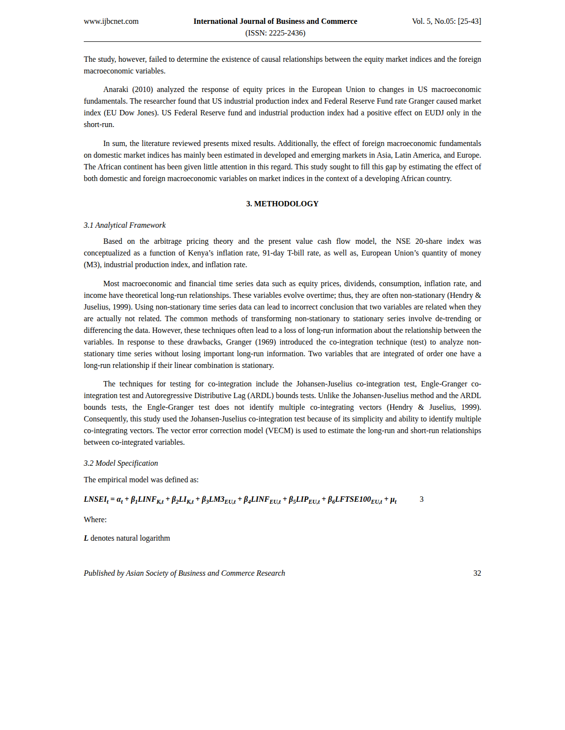www.ijbcnet.com
International Journal of Business and Commerce (ISSN: 2225-2436)
Vol. 5, No.05: [25-43]
The study, however, failed to determine the existence of causal relationships between the equity market indices and the foreign macroeconomic variables.
Anaraki (2010) analyzed the response of equity prices in the European Union to changes in US macroeconomic fundamentals. The researcher found that US industrial production index and Federal Reserve Fund rate Granger caused market index (EU Dow Jones). US Federal Reserve fund and industrial production index had a positive effect on EUDJ only in the short-run.
In sum, the literature reviewed presents mixed results. Additionally, the effect of foreign macroeconomic fundamentals on domestic market indices has mainly been estimated in developed and emerging markets in Asia, Latin America, and Europe. The African continent has been given little attention in this regard. This study sought to fill this gap by estimating the effect of both domestic and foreign macroeconomic variables on market indices in the context of a developing African country.
3. METHODOLOGY
3.1 Analytical Framework
Based on the arbitrage pricing theory and the present value cash flow model, the NSE 20-share index was conceptualized as a function of Kenya’s inflation rate, 91-day T-bill rate, as well as, European Union’s quantity of money (M3), industrial production index, and inflation rate.
Most macroeconomic and financial time series data such as equity prices, dividends, consumption, inflation rate, and income have theoretical long-run relationships. These variables evolve overtime; thus, they are often non-stationary (Hendry & Juselius, 1999). Using non-stationary time series data can lead to incorrect conclusion that two variables are related when they are actually not related. The common methods of transforming non-stationary to stationary series involve de-trending or differencing the data. However, these techniques often lead to a loss of long-run information about the relationship between the variables. In response to these drawbacks, Granger (1969) introduced the co-integration technique (test) to analyze non-stationary time series without losing important long-run information. Two variables that are integrated of order one have a long-run relationship if their linear combination is stationary.
The techniques for testing for co-integration include the Johansen-Juselius co-integration test, Engle-Granger co-integration test and Autoregressive Distributive Lag (ARDL) bounds tests. Unlike the Johansen-Juselius method and the ARDL bounds tests, the Engle-Granger test does not identify multiple co-integrating vectors (Hendry & Juselius, 1999). Consequently, this study used the Johansen-Juselius co-integration test because of its simplicity and ability to identify multiple co-integrating vectors. The vector error correction model (VECM) is used to estimate the long-run and short-run relationships between co-integrated variables.
3.2 Model Specification
The empirical model was defined as:
LNSEIt = αt + β1LINFK,t + β2LIK,t + β3LM3EU,t + β4LINFEU,t + β5LIPEU,t + β6LFTSE100EU,t + μt 3
Where:
L denotes natural logarithm
Published by Asian Society of Business and Commerce Research
32